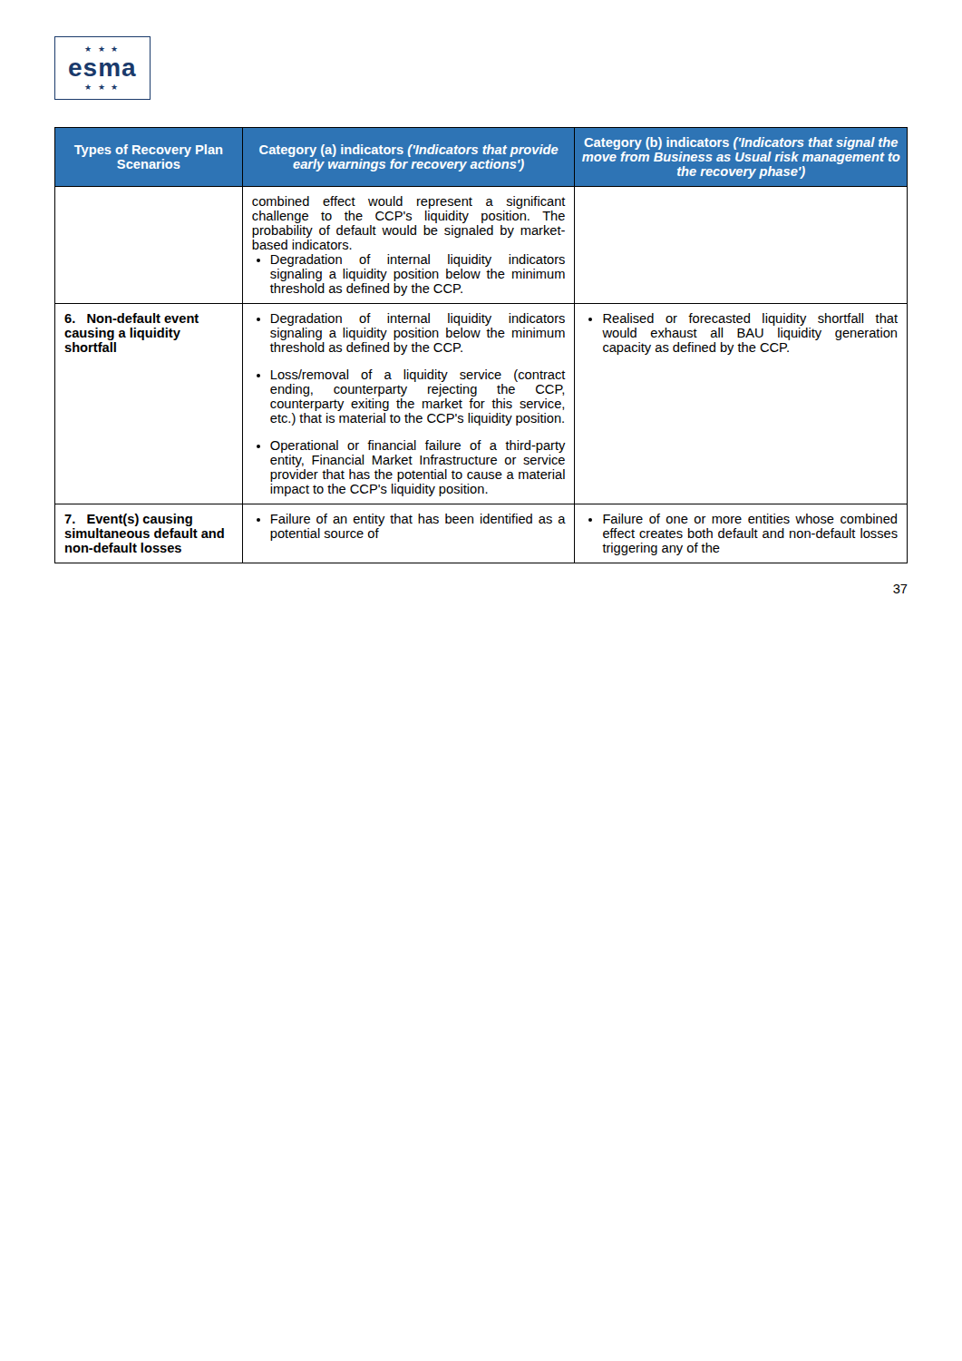★ ★ ★
esma
★ ★ ★
| Types of Recovery Plan Scenarios | Category (a) indicators ('Indicators that provide early warnings for recovery actions') | Category (b) indicators ('Indicators that signal the move from Business as Usual risk management to the recovery phase') |
| --- | --- | --- |
| | combined effect would represent a significant challenge to the CCP's liquidity position. The probability of default would be signaled by market-based indicators. Degradation of internal liquidity indicators signaling a liquidity position below the minimum threshold as defined by the CCP. | |
| 6. Non-default event causing a liquidity shortfall | Degradation of internal liquidity indicators signaling a liquidity position below the minimum threshold as defined by the CCP. Loss/removal of a liquidity service (contract ending, counterparty rejecting the CCP, counterparty exiting the market for this service, etc.) that is material to the CCP's liquidity position. Operational or financial failure of a third-party entity, Financial Market Infrastructure or service provider that has the potential to cause a material impact to the CCP's liquidity position. | Realised or forecasted liquidity shortfall that would exhaust all BAU liquidity generation capacity as defined by the CCP. |
| 7. Event(s) causing simultaneous default and non-default losses | Failure of an entity that has been identified as a potential source of | Failure of one or more entities whose combined effect creates both default and non-default losses triggering any of the |
37